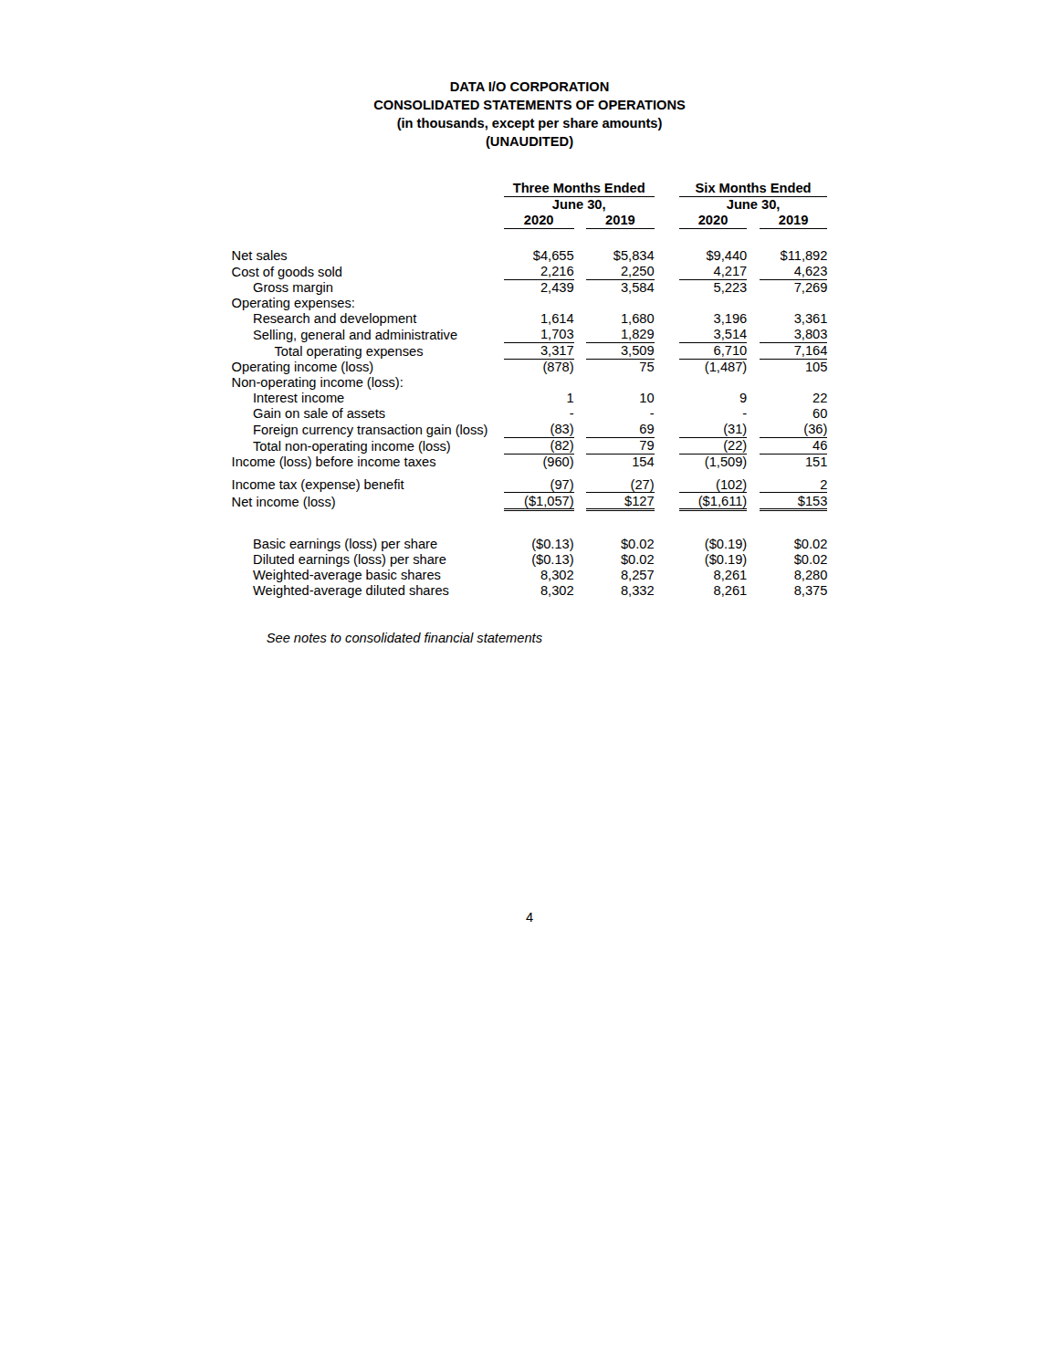DATA I/O CORPORATION
CONSOLIDATED STATEMENTS OF OPERATIONS
(in thousands, except per share amounts)
(UNAUDITED)
| | Three Months Ended | | Six Months Ended |
| | June 30, | | June 30, |
| | 2020 | | 2019 | | 2020 | | 2019 |
| Net sales | $4,655 | | $5,834 | | $9,440 | | $11,892 |
| Cost of goods sold | 2,216 | | 2,250 | | 4,217 | | 4,623 |
| Gross margin | 2,439 | | 3,584 | | 5,223 | | 7,269 |
| Operating expenses: | | | | | | | |
| Research and development | 1,614 | | 1,680 | | 3,196 | | 3,361 |
| Selling, general and administrative | 1,703 | | 1,829 | | 3,514 | | 3,803 |
| Total operating expenses | 3,317 | | 3,509 | | 6,710 | | 7,164 |
| Operating income (loss) | (878) | | 75 | | (1,487) | | 105 |
| Non-operating income (loss): | | | | | | | |
| Interest income | 1 | | 10 | | 9 | | 22 |
| Gain on sale of assets | - | | - | | - | | 60 |
| Foreign currency transaction gain (loss) | (83) | | 69 | | (31) | | (36) |
| Total non-operating income (loss) | (82) | | 79 | | (22) | | 46 |
| Income (loss) before income taxes | (960) | | 154 | | (1,509) | | 151 |
| Income tax (expense) benefit | (97) | | (27) | | (102) | | 2 |
| Net income (loss) | ($1,057) | | $127 | | ($1,611) | | $153 |
| Basic earnings (loss) per share | ($0.13) | | $0.02 | | ($0.19) | | $0.02 |
| Diluted earnings (loss) per share | ($0.13) | | $0.02 | | ($0.19) | | $0.02 |
| Weighted-average basic shares | 8,302 | | 8,257 | | 8,261 | | 8,280 |
| Weighted-average diluted shares | 8,302 | | 8,332 | | 8,261 | | 8,375 |
See notes to consolidated financial statements
4